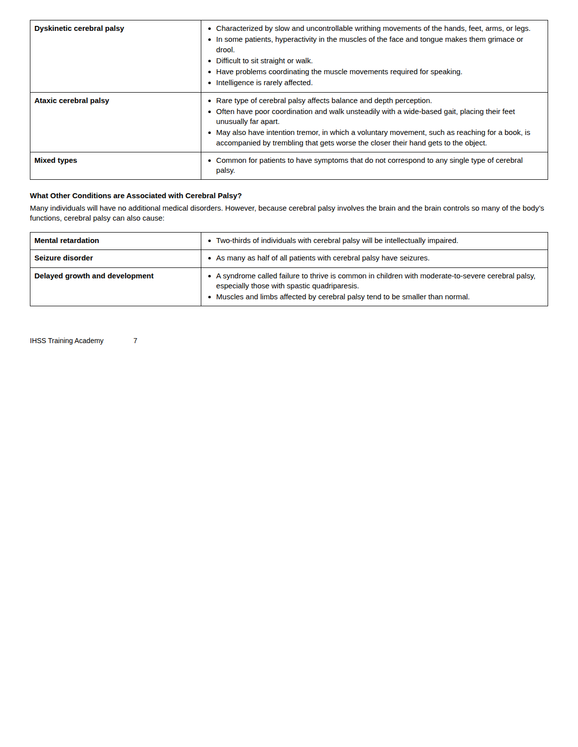| Dyskinetic cerebral palsy | Characterized by slow and uncontrollable writhing movements of the hands, feet, arms, or legs. In some patients, hyperactivity in the muscles of the face and tongue makes them grimace or drool. Difficult to sit straight or walk. Have problems coordinating the muscle movements required for speaking. Intelligence is rarely affected. |
| Ataxic cerebral palsy | Rare type of cerebral palsy affects balance and depth perception. Often have poor coordination and walk unsteadily with a wide-based gait, placing their feet unusually far apart. May also have intention tremor, in which a voluntary movement, such as reaching for a book, is accompanied by trembling that gets worse the closer their hand gets to the object. |
| Mixed types | Common for patients to have symptoms that do not correspond to any single type of cerebral palsy. |
What Other Conditions are Associated with Cerebral Palsy?
Many individuals will have no additional medical disorders. However, because cerebral palsy involves the brain and the brain controls so many of the body’s functions, cerebral palsy can also cause:
| Mental retardation | Two-thirds of individuals with cerebral palsy will be intellectually impaired. |
| Seizure disorder | As many as half of all patients with cerebral palsy have seizures. |
| Delayed growth and development | A syndrome called failure to thrive is common in children with moderate-to-severe cerebral palsy, especially those with spastic quadriparesis. Muscles and limbs affected by cerebral palsy tend to be smaller than normal. |
IHSS Training Academy 7